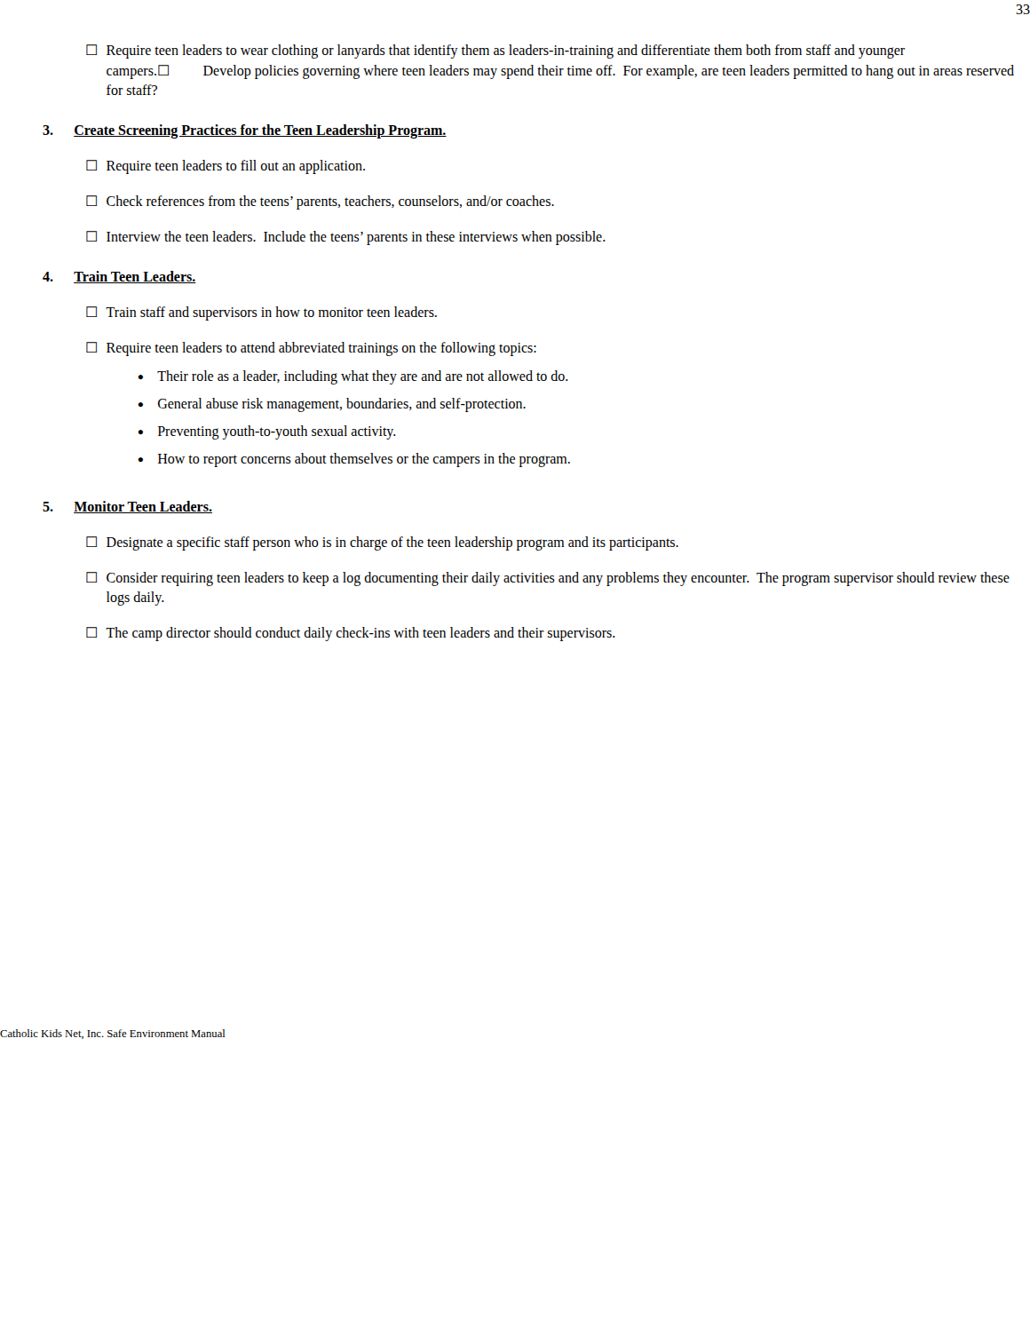33
☐ Require teen leaders to wear clothing or lanyards that identify them as leaders-in-training and differentiate them both from staff and younger campers.☐ Develop policies governing where teen leaders may spend their time off. For example, are teen leaders permitted to hang out in areas reserved for staff?
3. Create Screening Practices for the Teen Leadership Program.
☐ Require teen leaders to fill out an application.
☐ Check references from the teens’ parents, teachers, counselors, and/or coaches.
☐ Interview the teen leaders. Include the teens’ parents in these interviews when possible.
4. Train Teen Leaders.
☐ Train staff and supervisors in how to monitor teen leaders.
☐ Require teen leaders to attend abbreviated trainings on the following topics:
Their role as a leader, including what they are and are not allowed to do.
General abuse risk management, boundaries, and self-protection.
Preventing youth-to-youth sexual activity.
How to report concerns about themselves or the campers in the program.
5. Monitor Teen Leaders.
☐ Designate a specific staff person who is in charge of the teen leadership program and its participants.
☐ Consider requiring teen leaders to keep a log documenting their daily activities and any problems they encounter. The program supervisor should review these logs daily.
☐ The camp director should conduct daily check-ins with teen leaders and their supervisors.
Catholic Kids Net, Inc. Safe Environment Manual